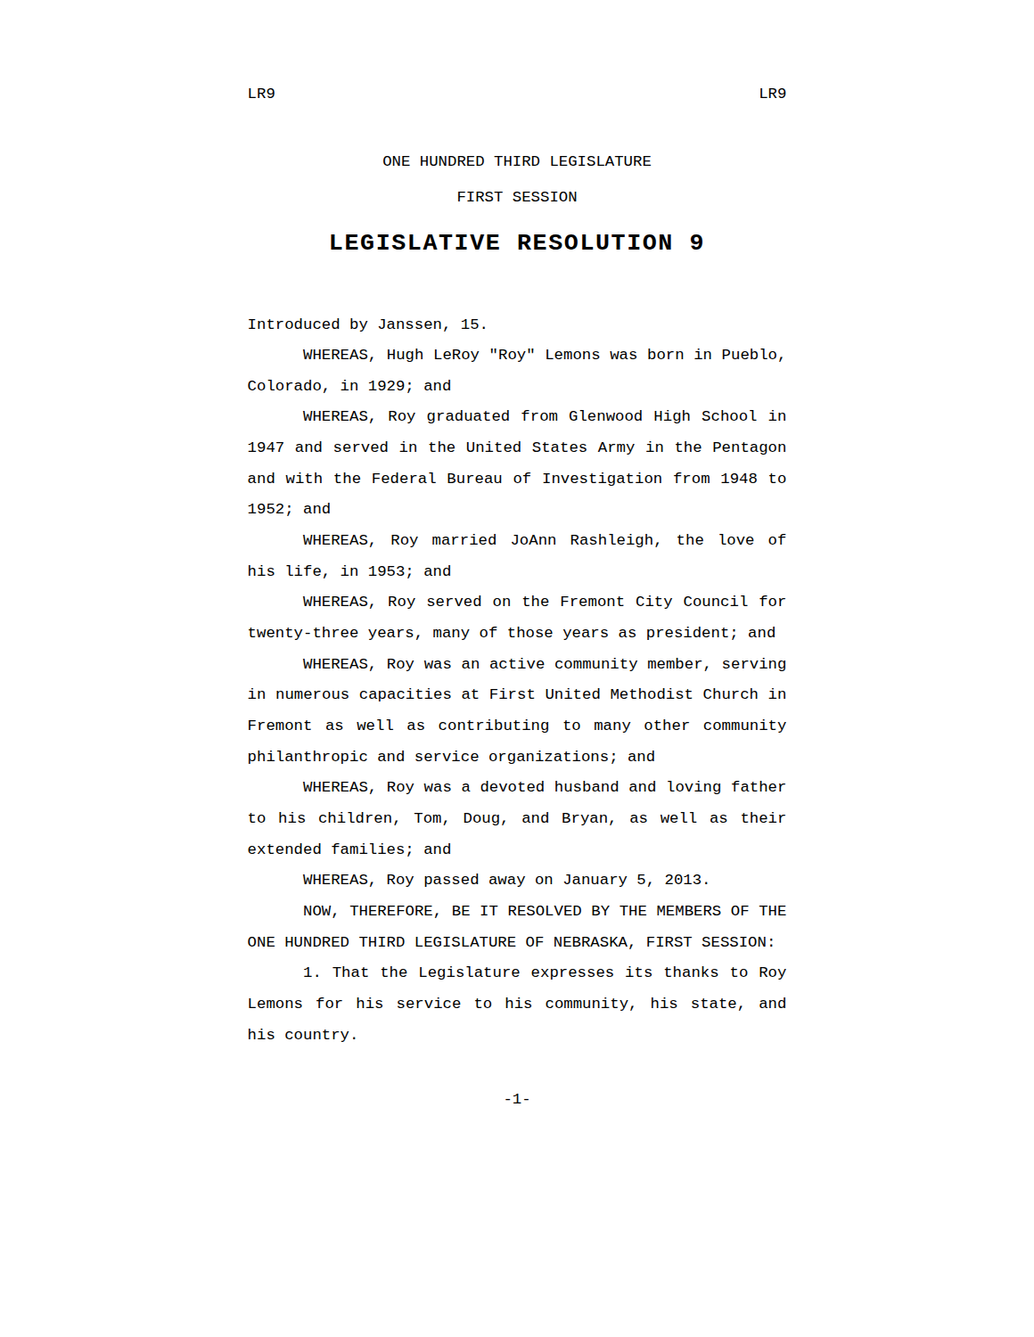LR9 LR9
ONE HUNDRED THIRD LEGISLATURE
FIRST SESSION
LEGISLATIVE RESOLUTION 9
Introduced by Janssen, 15.
WHEREAS, Hugh LeRoy "Roy" Lemons was born in Pueblo, Colorado, in 1929; and
WHEREAS, Roy graduated from Glenwood High School in 1947 and served in the United States Army in the Pentagon and with the Federal Bureau of Investigation from 1948 to 1952; and
WHEREAS, Roy married JoAnn Rashleigh, the love of his life, in 1953; and
WHEREAS, Roy served on the Fremont City Council for twenty-three years, many of those years as president; and
WHEREAS, Roy was an active community member, serving in numerous capacities at First United Methodist Church in Fremont as well as contributing to many other community philanthropic and service organizations; and
WHEREAS, Roy was a devoted husband and loving father to his children, Tom, Doug, and Bryan, as well as their extended families; and
WHEREAS, Roy passed away on January 5, 2013.
NOW, THEREFORE, BE IT RESOLVED BY THE MEMBERS OF THE ONE HUNDRED THIRD LEGISLATURE OF NEBRASKA, FIRST SESSION:
1. That the Legislature expresses its thanks to Roy Lemons for his service to his community, his state, and his country.
-1-